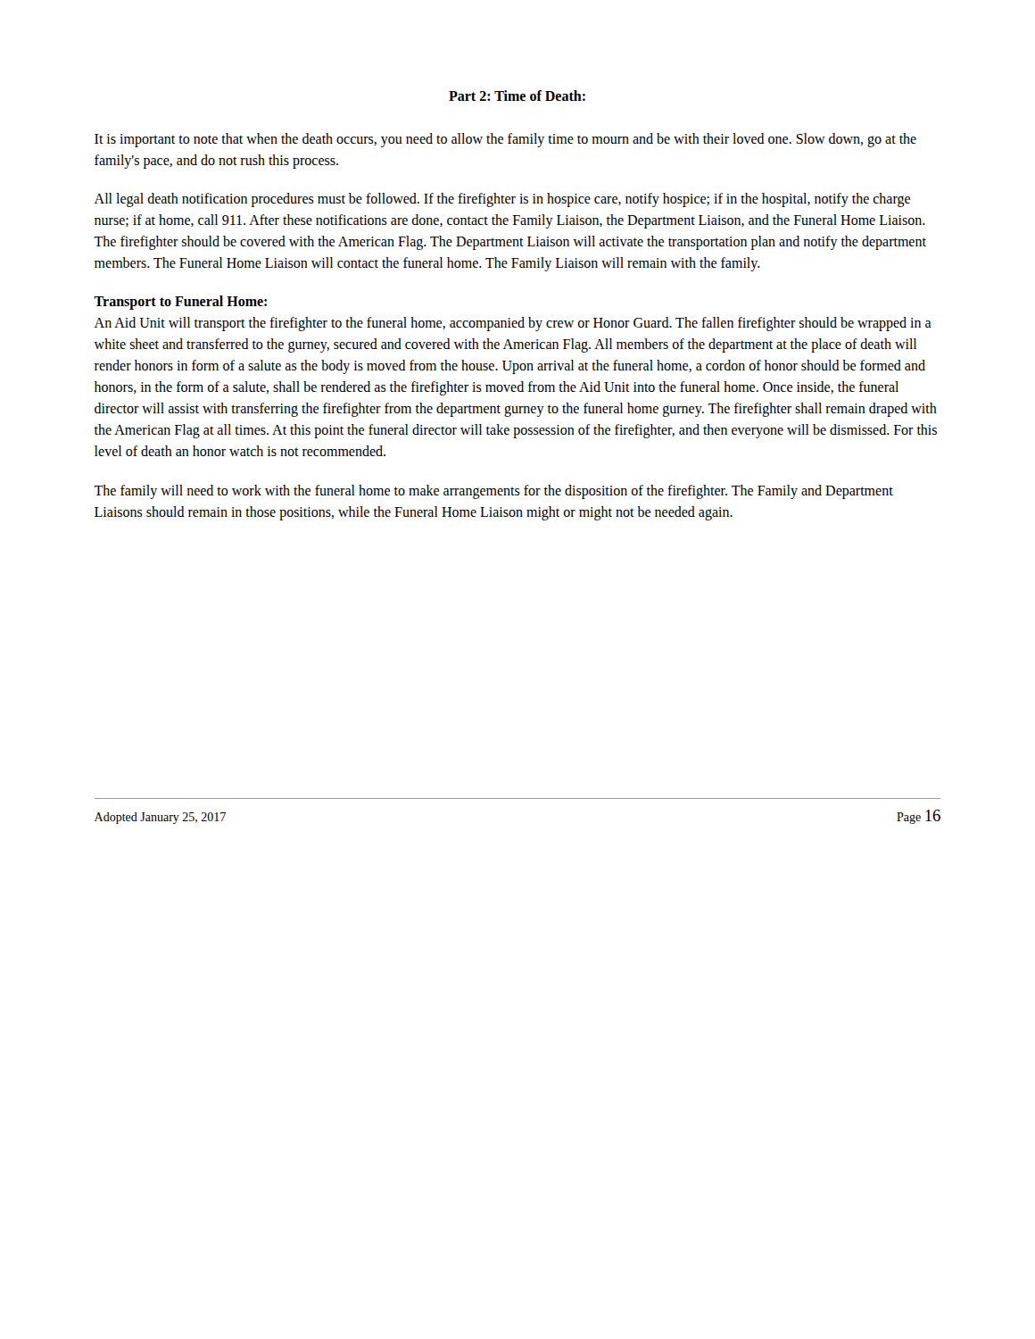Part 2: Time of Death:
It is important to note that when the death occurs, you need to allow the family time to mourn and be with their loved one. Slow down, go at the family's pace, and do not rush this process.
All legal death notification procedures must be followed. If the firefighter is in hospice care, notify hospice; if in the hospital, notify the charge nurse; if at home, call 911. After these notifications are done, contact the Family Liaison, the Department Liaison, and the Funeral Home Liaison. The firefighter should be covered with the American Flag. The Department Liaison will activate the transportation plan and notify the department members. The Funeral Home Liaison will contact the funeral home. The Family Liaison will remain with the family.
Transport to Funeral Home:
An Aid Unit will transport the firefighter to the funeral home, accompanied by crew or Honor Guard. The fallen firefighter should be wrapped in a white sheet and transferred to the gurney, secured and covered with the American Flag. All members of the department at the place of death will render honors in form of a salute as the body is moved from the house. Upon arrival at the funeral home, a cordon of honor should be formed and honors, in the form of a salute, shall be rendered as the firefighter is moved from the Aid Unit into the funeral home. Once inside, the funeral director will assist with transferring the firefighter from the department gurney to the funeral home gurney. The firefighter shall remain draped with the American Flag at all times. At this point the funeral director will take possession of the firefighter, and then everyone will be dismissed. For this level of death an honor watch is not recommended.
The family will need to work with the funeral home to make arrangements for the disposition of the firefighter. The Family and Department Liaisons should remain in those positions, while the Funeral Home Liaison might or might not be needed again.
Adopted January 25, 2017 Page 16